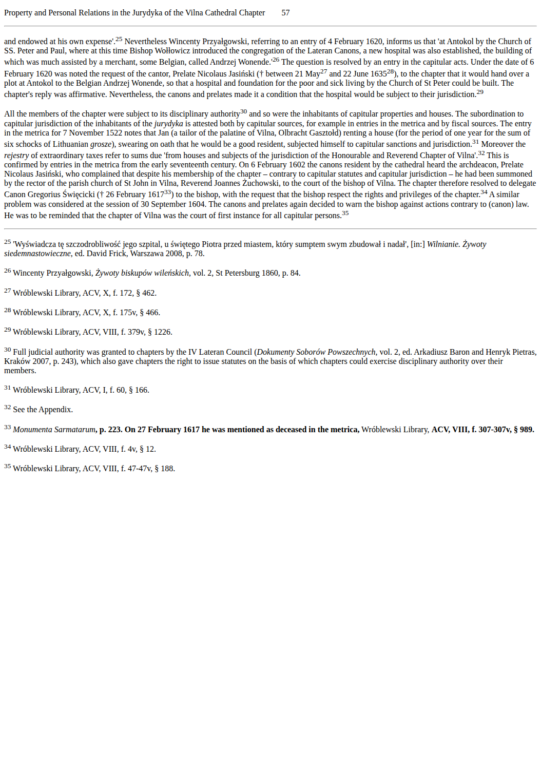Property and Personal Relations in the Jurydyka of the Vilna Cathedral Chapter 57
and endowed at his own expense'.25 Nevertheless Wincenty Przyałgowski, referring to an entry of 4 February 1620, informs us that 'at Antokol by the Church of SS. Peter and Paul, where at this time Bishop Wołłowicz introduced the congregation of the Lateran Canons, a new hospital was also established, the building of which was much assisted by a merchant, some Belgian, called Andrzej Wonende.'26 The question is resolved by an entry in the capitular acts. Under the date of 6 February 1620 was noted the request of the cantor, Prelate Nicolaus Jasiński († between 21 May27 and 22 June 163528), to the chapter that it would hand over a plot at Antokol to the Belgian Andrzej Wonende, so that a hospital and foundation for the poor and sick living by the Church of St Peter could be built. The chapter's reply was affirmative. Nevertheless, the canons and prelates made it a condition that the hospital would be subject to their jurisdiction.29
All the members of the chapter were subject to its disciplinary authority30 and so were the inhabitants of capitular properties and houses. The subordination to capitular jurisdiction of the inhabitants of the jurydyka is attested both by capitular sources, for example in entries in the metrica and by fiscal sources. The entry in the metrica for 7 November 1522 notes that Jan (a tailor of the palatine of Vilna, Olbracht Gasztołd) renting a house (for the period of one year for the sum of six schocks of Lithuanian grosze), swearing on oath that he would be a good resident, subjected himself to capitular sanctions and jurisdiction.31 Moreover the rejestry of extraordinary taxes refer to sums due 'from houses and subjects of the jurisdiction of the Honourable and Reverend Chapter of Vilna'.32 This is confirmed by entries in the metrica from the early seventeenth century. On 6 February 1602 the canons resident by the cathedral heard the archdeacon, Prelate Nicolaus Jasiński, who complained that despite his membership of the chapter – contrary to capitular statutes and capitular jurisdiction – he had been summoned by the rector of the parish church of St John in Vilna, Reverend Joannes Żuchowski, to the court of the bishop of Vilna. The chapter therefore resolved to delegate Canon Gregorius Święcicki († 26 February 161733) to the bishop, with the request that the bishop respect the rights and privileges of the chapter.34 A similar problem was considered at the session of 30 September 1604. The canons and prelates again decided to warn the bishop against actions contrary to (canon) law. He was to be reminded that the chapter of Vilna was the court of first instance for all capitular persons.35
25 'Wyświadcza tę szczodrobliwość jego szpital, u świętego Piotra przed miastem, który sumptem swym zbudował i nadał', [in:] Wilnianie. Żywoty siedemnastowieczne, ed. David Frick, Warszawa 2008, p. 78.
26 Wincenty Przyałgowski, Żywoty biskupów wileńskich, vol. 2, St Petersburg 1860, p. 84.
27 Wróblewski Library, ACV, X, f. 172, § 462.
28 Wróblewski Library, ACV, X, f. 175v, § 466.
29 Wróblewski Library, ACV, VIII, f. 379v, § 1226.
30 Full judicial authority was granted to chapters by the IV Lateran Council (Dokumenty Soborów Powszechnych, vol. 2, ed. Arkadiusz Baron and Henryk Pietras, Kraków 2007, p. 243), which also gave chapters the right to issue statutes on the basis of which chapters could exercise disciplinary authority over their members.
31 Wróblewski Library, ACV, I, f. 60, § 166.
32 See the Appendix.
33 Monumenta Sarmatarum, p. 223. On 27 February 1617 he was mentioned as deceased in the metrica, Wróblewski Library, ACV, VIII, f. 307-307v, § 989.
34 Wróblewski Library, ACV, VIII, f. 4v, § 12.
35 Wróblewski Library, ACV, VIII, f. 47-47v, § 188.